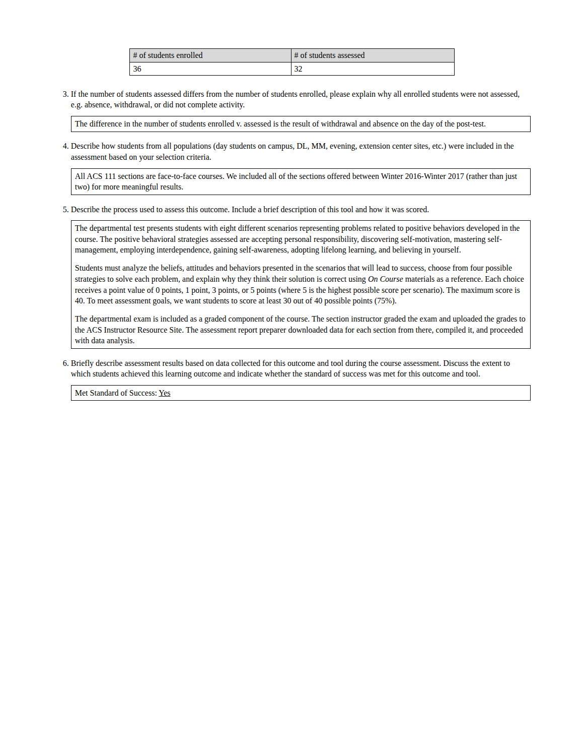| # of students enrolled | # of students assessed |
| 36 | 32 |
If the number of students assessed differs from the number of students enrolled, please explain why all enrolled students were not assessed, e.g. absence, withdrawal, or did not complete activity.
The difference in the number of students enrolled v. assessed is the result of withdrawal and absence on the day of the post-test.
Describe how students from all populations (day students on campus, DL, MM, evening, extension center sites, etc.) were included in the assessment based on your selection criteria.
All ACS 111 sections are face-to-face courses. We included all of the sections offered between Winter 2016-Winter 2017 (rather than just two) for more meaningful results.
Describe the process used to assess this outcome. Include a brief description of this tool and how it was scored.
The departmental test presents students with eight different scenarios representing problems related to positive behaviors developed in the course. The positive behavioral strategies assessed are accepting personal responsibility, discovering self-motivation, mastering self-management, employing interdependence, gaining self-awareness, adopting lifelong learning, and believing in yourself.
Students must analyze the beliefs, attitudes and behaviors presented in the scenarios that will lead to success, choose from four possible strategies to solve each problem, and explain why they think their solution is correct using On Course materials as a reference. Each choice receives a point value of 0 points, 1 point, 3 points, or 5 points (where 5 is the highest possible score per scenario). The maximum score is 40. To meet assessment goals, we want students to score at least 30 out of 40 possible points (75%).
The departmental exam is included as a graded component of the course. The section instructor graded the exam and uploaded the grades to the ACS Instructor Resource Site. The assessment report preparer downloaded data for each section from there, compiled it, and proceeded with data analysis.
Briefly describe assessment results based on data collected for this outcome and tool during the course assessment. Discuss the extent to which students achieved this learning outcome and indicate whether the standard of success was met for this outcome and tool.
Met Standard of Success: Yes